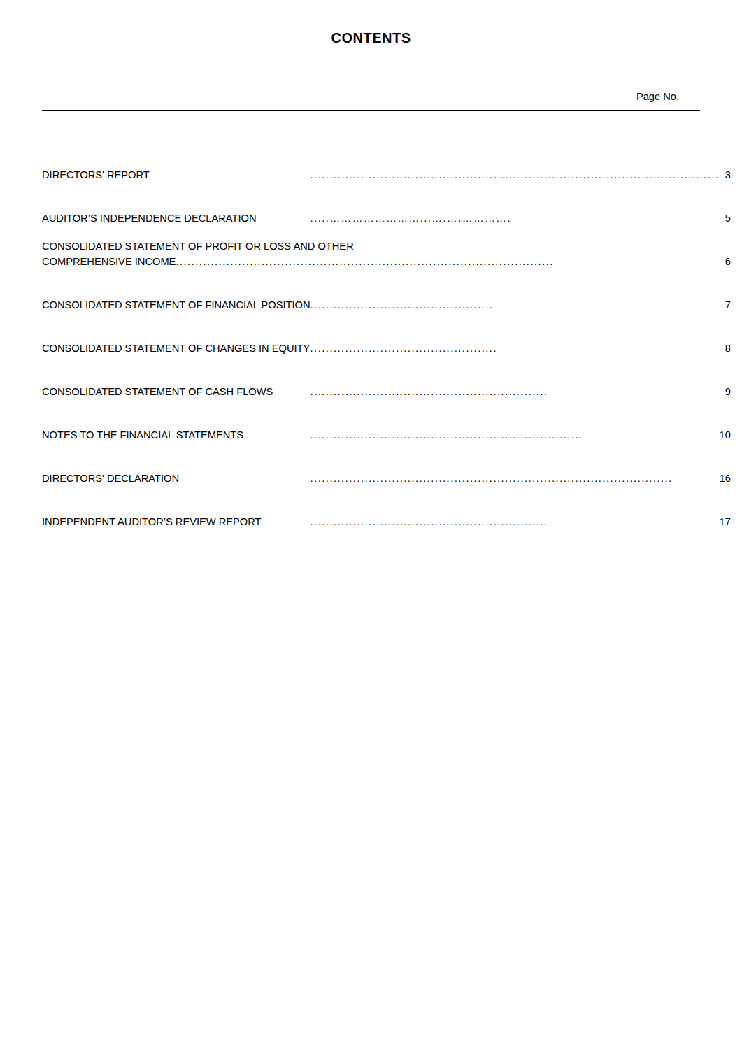CONTENTS
Page No.
| DIRECTORS' REPORT | ......................................................................................................... | 3 |
| AUDITOR’S INDEPENDENCE DECLARATION | .....……………………...….….…………. | 5 |
| CONSOLIDATED STATEMENT OF PROFIT OR LOSS AND OTHER COMPREHENSIVE INCOME ................................................................................................. | 6 |
| CONSOLIDATED STATEMENT OF FINANCIAL POSITION | ............................................... | 7 |
| CONSOLIDATED STATEMENT OF CHANGES IN EQUITY | ................................................ | 8 |
| CONSOLIDATED STATEMENT OF CASH FLOWS | ............................................................. | 9 |
| NOTES TO THE FINANCIAL STATEMENTS | ...................................................................... | 10 |
| DIRECTORS' DECLARATION | ............................................................................................. | 16 |
| INDEPENDENT AUDITOR’S REVIEW REPORT | ............................................................. | 17 |